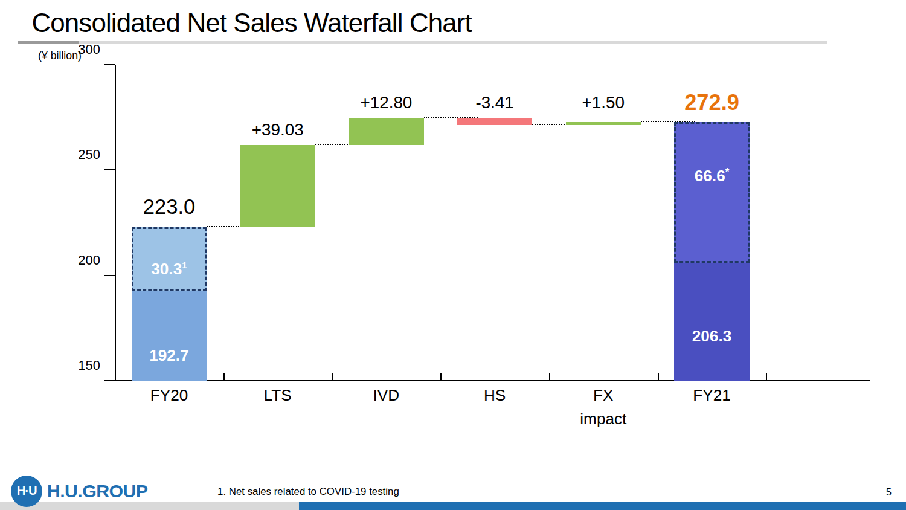Consolidated Net Sales Waterfall Chart
(¥ billion)
150
200
250
300
192.7
30.31
223.0
+39.03
+12.80
-3.41
+1.50
206.3
66.6*
272.9
FY20
LTS
IVD
HS
FX
FY21
impact
H·U
H.U.GROUP
1. Net sales related to COVID-19 testing
5